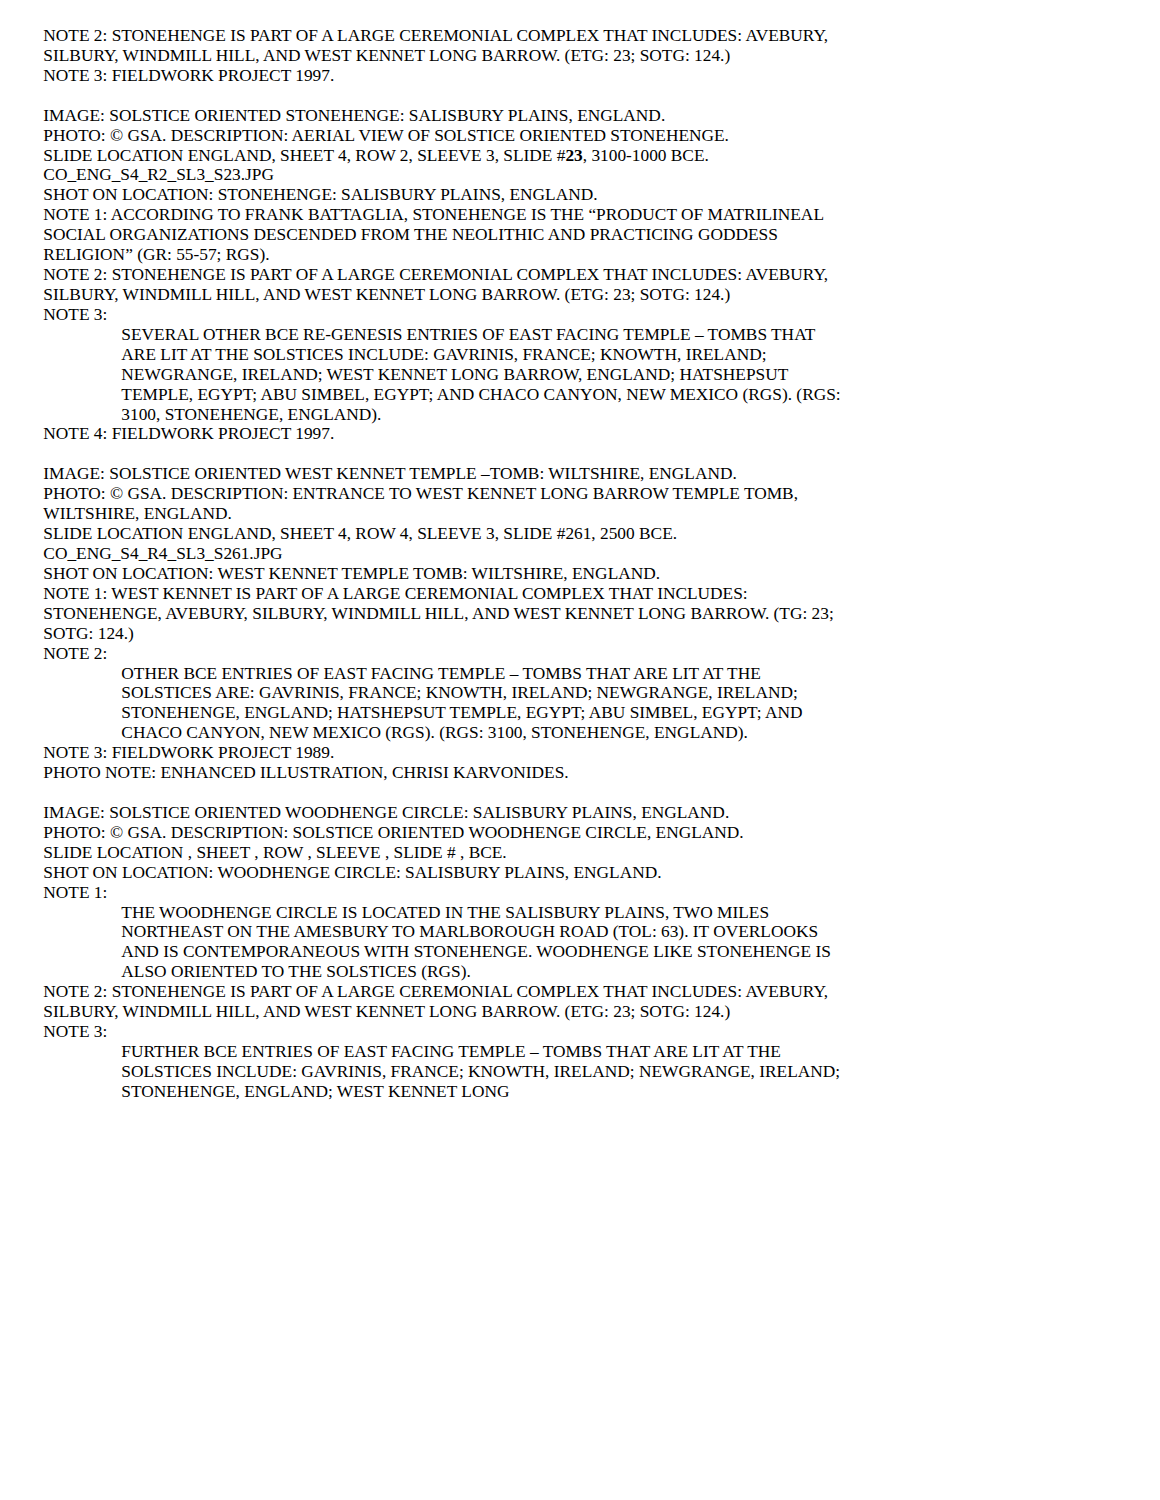NOTE 2: STONEHENGE IS PART OF A LARGE CEREMONIAL COMPLEX THAT INCLUDES: AVEBURY, SILBURY, WINDMILL HILL, AND WEST KENNET LONG BARROW. (ETG: 23; SOTG: 124.)
NOTE 3: FIELDWORK PROJECT 1997.
IMAGE: SOLSTICE ORIENTED STONEHENGE: SALISBURY PLAINS, ENGLAND.
PHOTO: © GSA. DESCRIPTION: AERIAL VIEW OF SOLSTICE ORIENTED STONEHENGE.
SLIDE LOCATION ENGLAND, SHEET 4, ROW 2, SLEEVE 3, SLIDE #23, 3100-1000 BCE.
CO_ENG_S4_R2_SL3_S23.jpg
SHOT ON LOCATION: STONEHENGE: SALISBURY PLAINS, ENGLAND.
NOTE 1: ACCORDING TO FRANK BATTAGLIA, STONEHENGE IS THE “PRODUCT OF MATRILINEAL SOCIAL ORGANIZATIONS DESCENDED FROM THE NEOLITHIC AND PRACTICING GODDESS RELIGION” (GR: 55-57; RGS).
NOTE 2: STONEHENGE IS PART OF A LARGE CEREMONIAL COMPLEX THAT INCLUDES: AVEBURY, SILBURY, WINDMILL HILL, AND WEST KENNET LONG BARROW. (ETG: 23; SOTG: 124.)
NOTE 3:
SEVERAL OTHER BCE RE-GENESIS ENTRIES OF EAST FACING TEMPLE – TOMBS THAT ARE LIT AT THE SOLSTICES INCLUDE: GAVRINIS, FRANCE; KNOWTH, IRELAND; NEWGRANGE, IRELAND; WEST KENNET LONG BARROW, ENGLAND; HATSHEPSUT TEMPLE, EGYPT; ABU SIMBEL, EGYPT; AND CHACO CANYON, NEW MEXICO (RGS). (RGS: 3100, STONEHENGE, ENGLAND).
NOTE 4: FIELDWORK PROJECT 1997.
IMAGE: SOLSTICE ORIENTED WEST KENNET TEMPLE –TOMB: WILTSHIRE, ENGLAND.
PHOTO: © GSA. DESCRIPTION: ENTRANCE TO WEST KENNET LONG BARROW TEMPLE TOMB, WILTSHIRE, ENGLAND.
SLIDE LOCATION ENGLAND, SHEET 4, ROW 4, SLEEVE 3, SLIDE #261, 2500 BCE.
CO_ENG_S4_R4_SL3_S261.jpg
SHOT ON LOCATION: WEST KENNET TEMPLE TOMB: WILTSHIRE, ENGLAND.
NOTE 1: WEST KENNET IS PART OF A LARGE CEREMONIAL COMPLEX THAT INCLUDES: STONEHENGE, AVEBURY, SILBURY, WINDMILL HILL, AND WEST KENNET LONG BARROW. (TG: 23; SOTG: 124.)
NOTE 2:
OTHER BCE ENTRIES OF EAST FACING TEMPLE – TOMBS THAT ARE LIT AT THE SOLSTICES ARE: GAVRINIS, FRANCE; KNOWTH, IRELAND; NEWGRANGE, IRELAND; STONEHENGE, ENGLAND; HATSHEPSUT TEMPLE, EGYPT; ABU SIMBEL, EGYPT; AND CHACO CANYON, NEW MEXICO (RGS). (RGS: 3100, STONEHENGE, ENGLAND).
NOTE 3: FIELDWORK PROJECT 1989.
PHOTO NOTE: ENHANCED ILLUSTRATION, CHRISI KARVONIDES.
IMAGE: SOLSTICE ORIENTED WOODHENGE CIRCLE: SALISBURY PLAINS, ENGLAND.
PHOTO: © GSA. DESCRIPTION: SOLSTICE ORIENTED WOODHENGE CIRCLE, ENGLAND.
SLIDE LOCATION , SHEET , ROW , SLEEVE , SLIDE # , BCE.
SHOT ON LOCATION: WOODHENGE CIRCLE: SALISBURY PLAINS, ENGLAND.
NOTE 1:
THE WOODHENGE CIRCLE IS LOCATED IN THE SALISBURY PLAINS, TWO MILES NORTHEAST ON THE AMESBURY TO MARLBOROUGH ROAD (TOL: 63). IT OVERLOOKS AND IS CONTEMPORANEOUS WITH STONEHENGE. WOODHENGE LIKE STONEHENGE IS ALSO ORIENTED TO THE SOLSTICES (RGS).
NOTE 2: STONEHENGE IS PART OF A LARGE CEREMONIAL COMPLEX THAT INCLUDES: AVEBURY, SILBURY, WINDMILL HILL, AND WEST KENNET LONG BARROW. (ETG: 23; SOTG: 124.)
NOTE 3:
FURTHER BCE ENTRIES OF EAST FACING TEMPLE – TOMBS THAT ARE LIT AT THE SOLSTICES INCLUDE: GAVRINIS, FRANCE; KNOWTH, IRELAND; NEWGRANGE, IRELAND; STONEHENGE, ENGLAND; WEST KENNET LONG